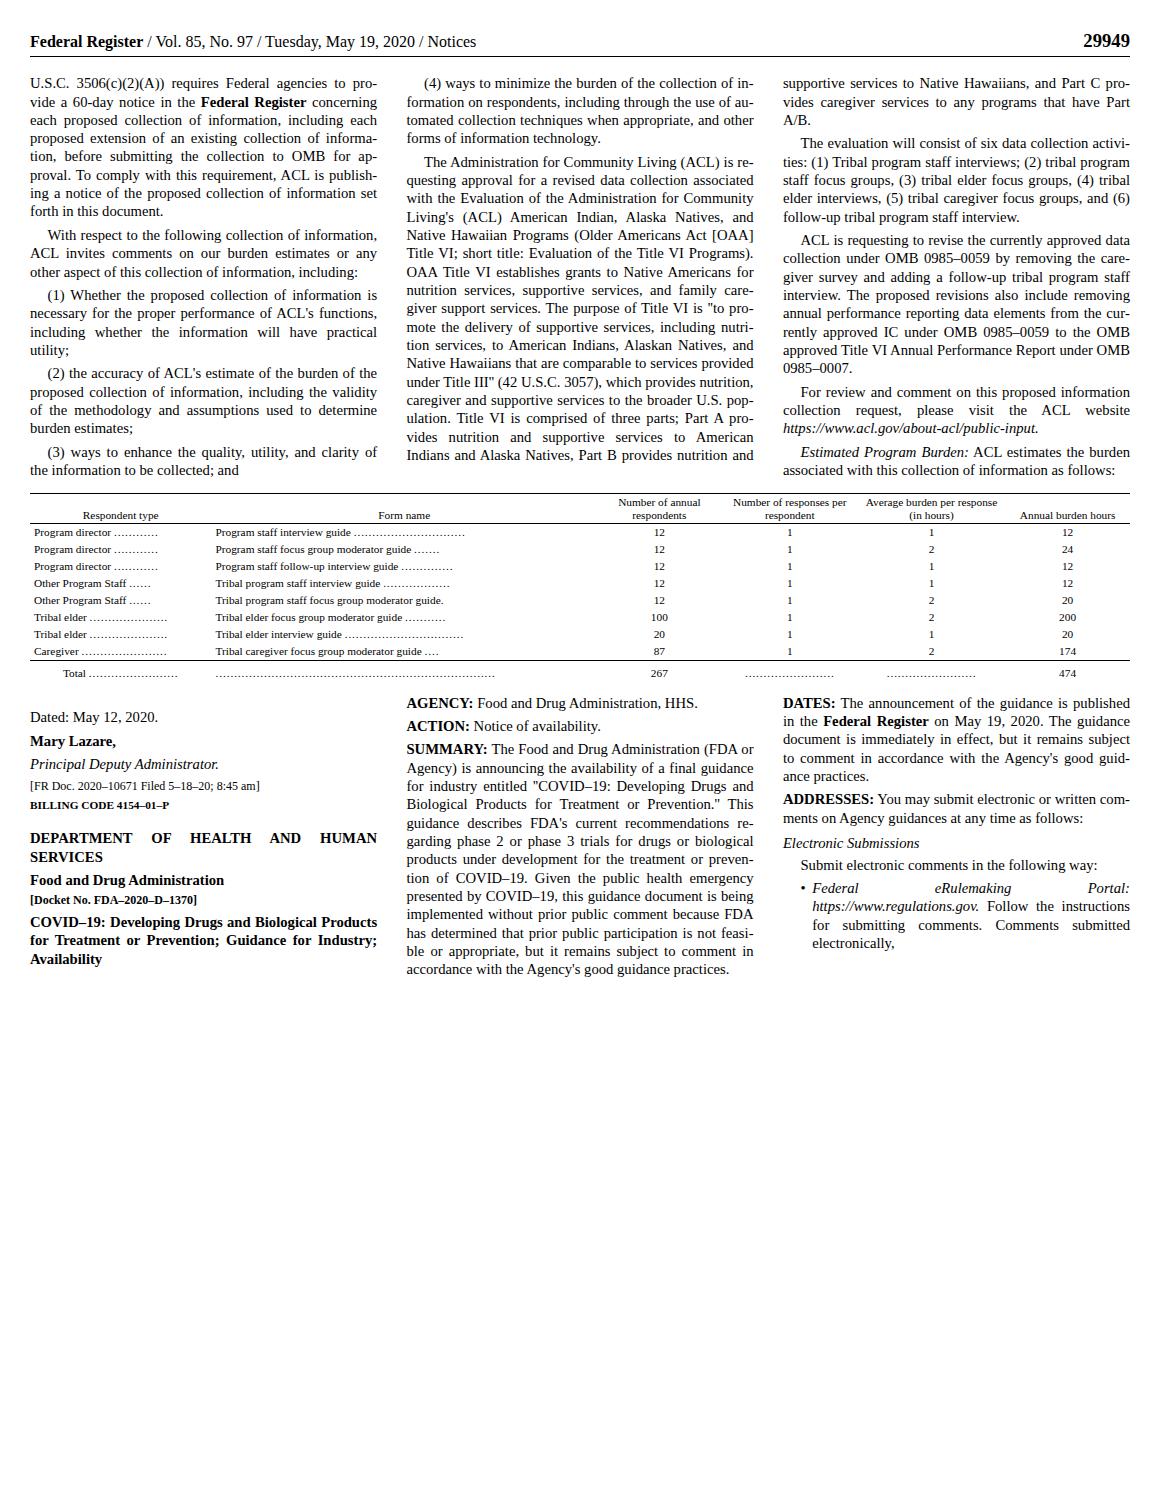Federal Register / Vol. 85, No. 97 / Tuesday, May 19, 2020 / Notices
29949
U.S.C. 3506(c)(2)(A)) requires Federal agencies to provide a 60-day notice in the Federal Register concerning each proposed collection of information, including each proposed extension of an existing collection of information, before submitting the collection to OMB for approval. To comply with this requirement, ACL is publishing a notice of the proposed collection of information set forth in this document.
With respect to the following collection of information, ACL invites comments on our burden estimates or any other aspect of this collection of information, including:
(1) Whether the proposed collection of information is necessary for the proper performance of ACL's functions, including whether the information will have practical utility;
(2) the accuracy of ACL's estimate of the burden of the proposed collection of information, including the validity of the methodology and assumptions used to determine burden estimates;
(3) ways to enhance the quality, utility, and clarity of the information to be collected; and
(4) ways to minimize the burden of the collection of information on respondents, including through the use of automated collection techniques when appropriate, and other forms of information technology.
The Administration for Community Living (ACL) is requesting approval for a revised data collection associated with the Evaluation of the Administration for Community Living's (ACL) American Indian, Alaska Natives, and Native Hawaiian Programs (Older Americans Act [OAA] Title VI; short title: Evaluation of the Title VI Programs). OAA Title VI establishes grants to Native Americans for nutrition services, supportive services, and family caregiver support services. The purpose of Title VI is ''to promote the delivery of supportive services, including nutrition services, to American Indians, Alaskan Natives, and Native Hawaiians that are comparable to services provided under Title III'' (42 U.S.C. 3057), which provides nutrition, caregiver and supportive services to the broader U.S. population. Title VI is comprised of three parts; Part A provides nutrition and supportive services to American Indians and Alaska Natives, Part B provides nutrition and supportive services to Native Hawaiians, and Part C provides caregiver services to any programs that have Part A/B.
The evaluation will consist of six data collection activities: (1) Tribal program staff interviews; (2) tribal program staff focus groups, (3) tribal elder focus groups, (4) tribal elder interviews, (5) tribal caregiver focus groups, and (6) follow-up tribal program staff interview.
ACL is requesting to revise the currently approved data collection under OMB 0985–0059 by removing the caregiver survey and adding a follow-up tribal program staff interview. The proposed revisions also include removing annual performance reporting data elements from the currently approved IC under OMB 0985–0059 to the OMB approved Title VI Annual Performance Report under OMB 0985–0007.
For review and comment on this proposed information collection request, please visit the ACL website https://www.acl.gov/about-acl/public-input.
Estimated Program Burden: ACL estimates the burden associated with this collection of information as follows:
| Respondent type | Form name | Number of annual respondents | Number of responses per respondent | Average burden per response (in hours) | Annual burden hours |
| --- | --- | --- | --- | --- | --- |
| Program director ............ | Program staff interview guide .............................. | 12 | 1 | 1 | 12 |
| Program director ............ | Program staff focus group moderator guide ....... | 12 | 1 | 2 | 24 |
| Program director ............ | Program staff follow-up interview guide .............. | 12 | 1 | 1 | 12 |
| Other Program Staff ...... | Tribal program staff interview guide .................. | 12 | 1 | 1 | 12 |
| Other Program Staff ...... | Tribal program staff focus group moderator guide. | 12 | 1 | 2 | 20 |
| Tribal elder ..................... | Tribal elder focus group moderator guide ........... | 100 | 1 | 2 | 200 |
| Tribal elder ..................... | Tribal elder interview guide ................................ | 20 | 1 | 1 | 20 |
| Caregiver ....................... | Tribal caregiver focus group moderator guide .... | 87 | 1 | 2 | 174 |
| Total ........................ | ........................................................................... | 267 | ........................ | ........................ | 474 |
Dated: May 12, 2020.
Mary Lazare,
Principal Deputy Administrator.
[FR Doc. 2020–10671 Filed 5–18–20; 8:45 am]
BILLING CODE 4154–01–P
DEPARTMENT OF HEALTH AND HUMAN SERVICES
Food and Drug Administration
[Docket No. FDA–2020–D–1370]
COVID–19: Developing Drugs and Biological Products for Treatment or Prevention; Guidance for Industry; Availability
AGENCY: Food and Drug Administration, HHS.
ACTION: Notice of availability.
SUMMARY: The Food and Drug Administration (FDA or Agency) is announcing the availability of a final guidance for industry entitled ''COVID–19: Developing Drugs and Biological Products for Treatment or Prevention.'' This guidance describes FDA's current recommendations regarding phase 2 or phase 3 trials for drugs or biological products under development for the treatment or prevention of COVID–19. Given the public health emergency presented by COVID–19, this guidance document is being implemented without prior public comment because FDA has determined that prior public participation is not feasible or appropriate, but it remains subject to comment in accordance with the Agency's good guidance practices.
DATES: The announcement of the guidance is published in the Federal Register on May 19, 2020. The guidance document is immediately in effect, but it remains subject to comment in accordance with the Agency's good guidance practices.
ADDRESSES: You may submit electronic or written comments on Agency guidances at any time as follows:
Electronic Submissions
Submit electronic comments in the following way:
Federal eRulemaking Portal: https://www.regulations.gov. Follow the instructions for submitting comments. Comments submitted electronically,